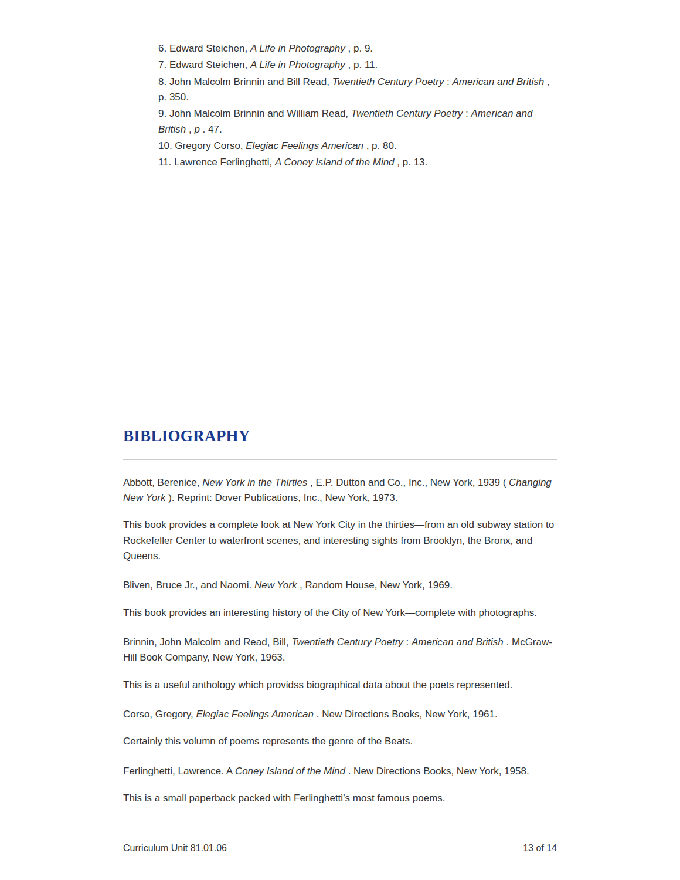6. Edward Steichen, A Life in Photography , p. 9.
7. Edward Steichen, A Life in Photography , p. 11.
8. John Malcolm Brinnin and Bill Read, Twentieth Century Poetry : American and British , p. 350.
9. John Malcolm Brinnin and William Read, Twentieth Century Poetry : American and British , p . 47.
10. Gregory Corso, Elegiac Feelings American , p. 80.
11. Lawrence Ferlinghetti, A Coney Island of the Mind , p. 13.
BIBLIOGRAPHY
Abbott, Berenice, New York in the Thirties , E.P. Dutton and Co., Inc., New York, 1939 ( Changing New York ). Reprint: Dover Publications, Inc., New York, 1973.
This book provides a complete look at New York City in the thirties—from an old subway station to Rockefeller Center to waterfront scenes, and interesting sights from Brooklyn, the Bronx, and Queens.
Bliven, Bruce Jr., and Naomi. New York , Random House, New York, 1969.
This book provides an interesting history of the City of New York—complete with photographs.
Brinnin, John Malcolm and Read, Bill, Twentieth Century Poetry : American and British . McGraw-Hill Book Company, New York, 1963.
This is a useful anthology which providss biographical data about the poets represented.
Corso, Gregory, Elegiac Feelings American . New Directions Books, New York, 1961.
Certainly this volumn of poems represents the genre of the Beats.
Ferlinghetti, Lawrence. A Coney Island of the Mind . New Directions Books, New York, 1958.
This is a small paperback packed with Ferlinghetti’s most famous poems.
Curriculum Unit 81.01.06 13 of 14